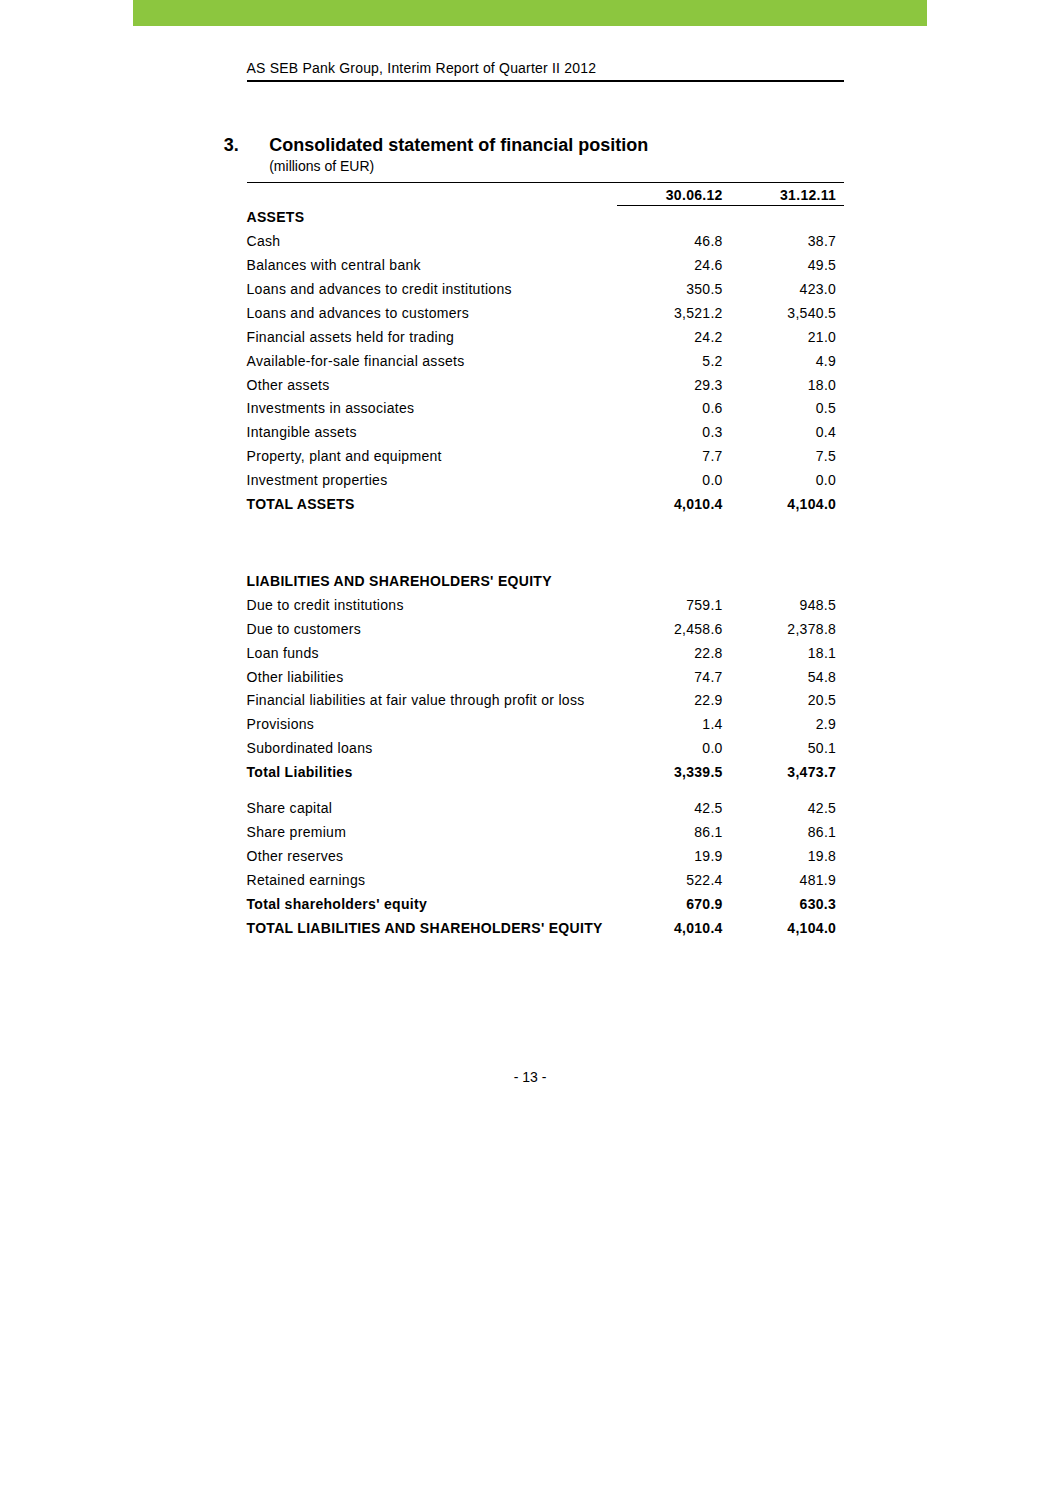AS SEB Pank Group, Interim Report of Quarter II 2012
3. Consolidated statement of financial position
(millions of EUR)
| | 30.06.12 | 31.12.11 |
| ASSETS | | |
| Cash | 46.8 | 38.7 |
| Balances with central bank | 24.6 | 49.5 |
| Loans and advances to credit institutions | 350.5 | 423.0 |
| Loans and advances to customers | 3,521.2 | 3,540.5 |
| Financial assets held for trading | 24.2 | 21.0 |
| Available-for-sale financial assets | 5.2 | 4.9 |
| Other assets | 29.3 | 18.0 |
| Investments in associates | 0.6 | 0.5 |
| Intangible assets | 0.3 | 0.4 |
| Property, plant and equipment | 7.7 | 7.5 |
| Investment properties | 0.0 | 0.0 |
| TOTAL ASSETS | 4,010.4 | 4,104.0 |
| LIABILITIES AND SHAREHOLDERS' EQUITY | | |
| Due to credit institutions | 759.1 | 948.5 |
| Due to customers | 2,458.6 | 2,378.8 |
| Loan funds | 22.8 | 18.1 |
| Other liabilities | 74.7 | 54.8 |
| Financial liabilities at fair value through profit or loss | 22.9 | 20.5 |
| Provisions | 1.4 | 2.9 |
| Subordinated loans | 0.0 | 50.1 |
| Total Liabilities | 3,339.5 | 3,473.7 |
| Share capital | 42.5 | 42.5 |
| Share premium | 86.1 | 86.1 |
| Other reserves | 19.9 | 19.8 |
| Retained earnings | 522.4 | 481.9 |
| Total shareholders' equity | 670.9 | 630.3 |
| TOTAL LIABILITIES AND SHAREHOLDERS' EQUITY | 4,010.4 | 4,104.0 |
- 13 -